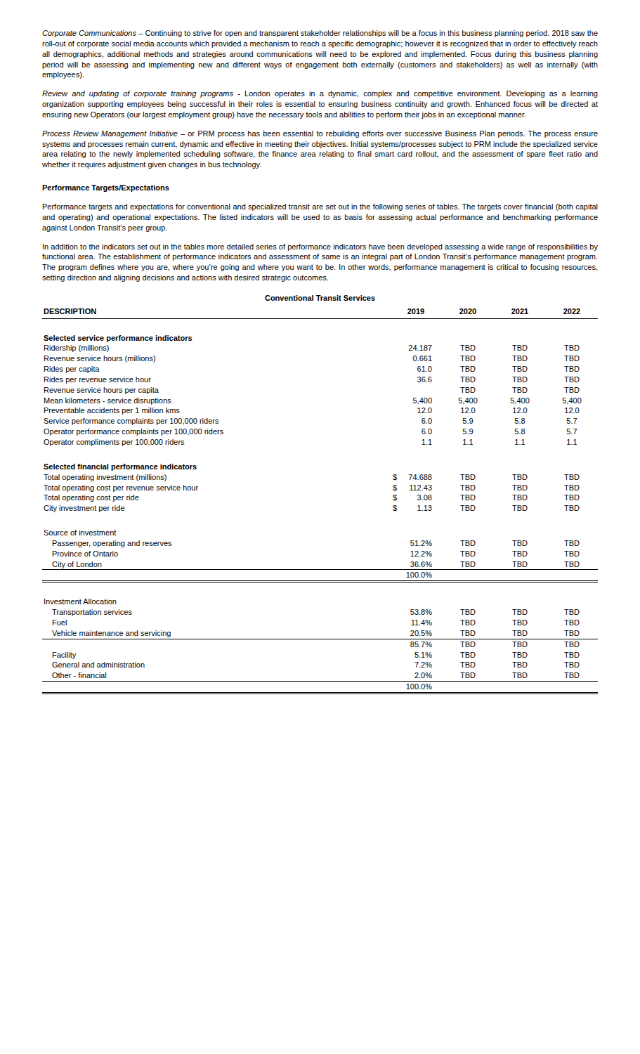Corporate Communications – Continuing to strive for open and transparent stakeholder relationships will be a focus in this business planning period. 2018 saw the roll-out of corporate social media accounts which provided a mechanism to reach a specific demographic; however it is recognized that in order to effectively reach all demographics, additional methods and strategies around communications will need to be explored and implemented. Focus during this business planning period will be assessing and implementing new and different ways of engagement both externally (customers and stakeholders) as well as internally (with employees).
Review and updating of corporate training programs - London operates in a dynamic, complex and competitive environment. Developing as a learning organization supporting employees being successful in their roles is essential to ensuring business continuity and growth. Enhanced focus will be directed at ensuring new Operators (our largest employment group) have the necessary tools and abilities to perform their jobs in an exceptional manner.
Process Review Management Initiative – or PRM process has been essential to rebuilding efforts over successive Business Plan periods. The process ensure systems and processes remain current, dynamic and effective in meeting their objectives. Initial systems/processes subject to PRM include the specialized service area relating to the newly implemented scheduling software, the finance area relating to final smart card rollout, and the assessment of spare fleet ratio and whether it requires adjustment given changes in bus technology.
Performance Targets/Expectations
Performance targets and expectations for conventional and specialized transit are set out in the following series of tables. The targets cover financial (both capital and operating) and operational expectations. The listed indicators will be used to as basis for assessing actual performance and benchmarking performance against London Transit’s peer group.
In addition to the indicators set out in the tables more detailed series of performance indicators have been developed assessing a wide range of responsibilities by functional area. The establishment of performance indicators and assessment of same is an integral part of London Transit’s performance management program. The program defines where you are, where you’re going and where you want to be. In other words, performance management is critical to focusing resources, setting direction and aligning decisions and actions with desired strategic outcomes.
Conventional Transit Services
| DESCRIPTION | 2019 | 2020 | 2021 | 2022 |
| --- | --- | --- | --- | --- |
| Selected service performance indicators |
| Ridership (millions) | 24.187 | TBD | TBD | TBD |
| Revenue service hours (millions) | 0.661 | TBD | TBD | TBD |
| Rides per capita | 61.0 | TBD | TBD | TBD |
| Rides per revenue service hour | 36.6 | TBD | TBD | TBD |
| Revenue service hours per capita | | TBD | TBD | TBD |
| Mean kilometers - service disruptions | 5,400 | 5,400 | 5,400 | 5,400 |
| Preventable accidents per 1 million kms | 12.0 | 12.0 | 12.0 | 12.0 |
| Service performance complaints per 100,000 riders | 6.0 | 5.9 | 5.8 | 5.7 |
| Operator performance complaints per 100,000 riders | 6.0 | 5.9 | 5.8 | 5.7 |
| Operator compliments per 100,000 riders | 1.1 | 1.1 | 1.1 | 1.1 |
| Selected financial performance indicators |
| Total operating investment (millions) | $ 74.688 | TBD | TBD | TBD |
| Total operating cost per revenue service hour | $ 112.43 | TBD | TBD | TBD |
| Total operating cost per ride | $ 3.08 | TBD | TBD | TBD |
| City investment per ride | $ 1.13 | TBD | TBD | TBD |
| Source of investment | | | | |
| Passenger, operating and reserves | 51.2% | TBD | TBD | TBD |
| Province of Ontario | 12.2% | TBD | TBD | TBD |
| City of London | 36.6% | TBD | TBD | TBD |
| | 100.0% | | | |
| Investment Allocation | | | | |
| Transportation services | 53.8% | TBD | TBD | TBD |
| Fuel | 11.4% | TBD | TBD | TBD |
| Vehicle maintenance and servicing | 20.5% | TBD | TBD | TBD |
| | 85.7% | TBD | TBD | TBD |
| Facility | 5.1% | TBD | TBD | TBD |
| General and administration | 7.2% | TBD | TBD | TBD |
| Other - financial | 2.0% | TBD | TBD | TBD |
| | 100.0% | | | |